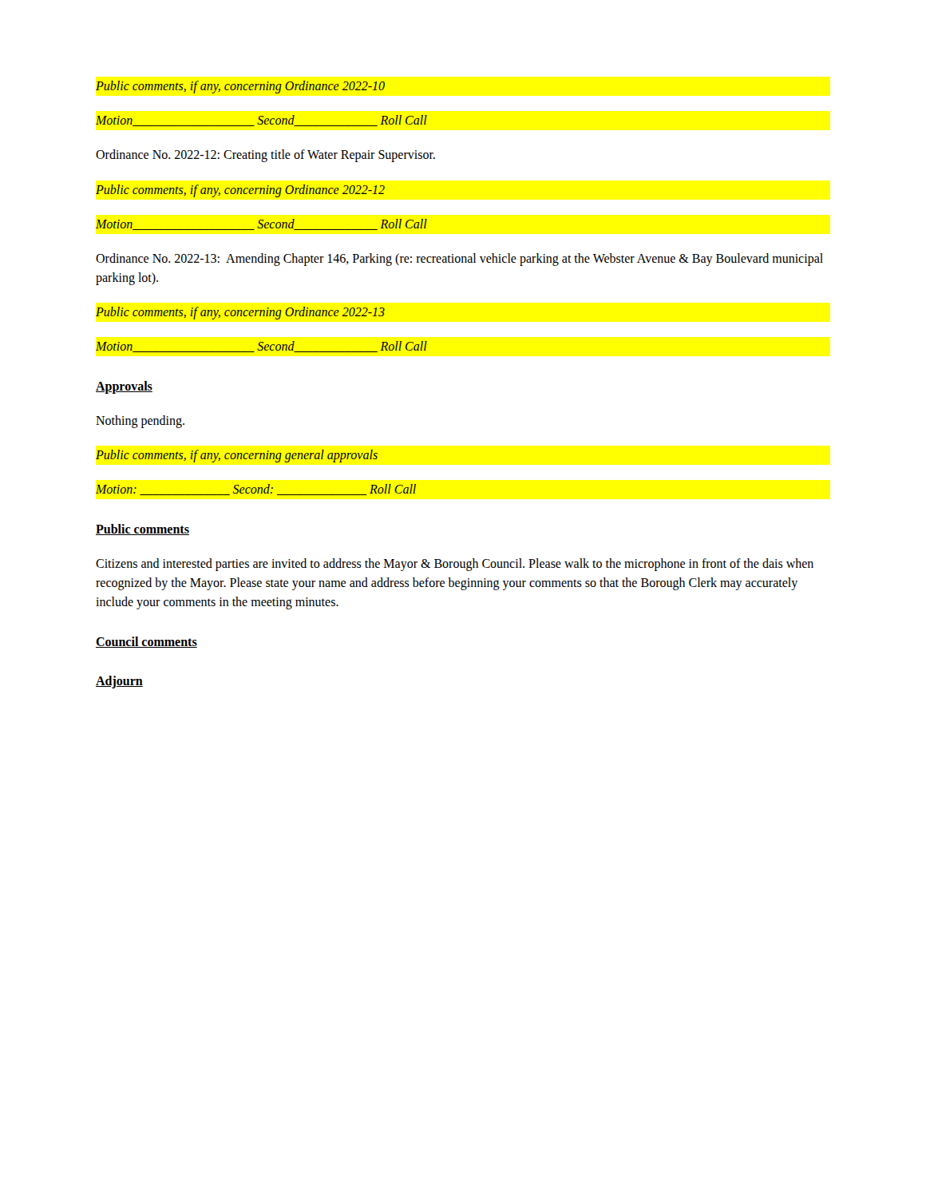Public comments, if any, concerning Ordinance 2022-10
Motion___________________ Second_____________ Roll Call
Ordinance No. 2022-12: Creating title of Water Repair Supervisor.
Public comments, if any, concerning Ordinance 2022-12
Motion___________________ Second_____________ Roll Call
Ordinance No. 2022-13: Amending Chapter 146, Parking (re: recreational vehicle parking at the Webster Avenue & Bay Boulevard municipal parking lot).
Public comments, if any, concerning Ordinance 2022-13
Motion___________________ Second_____________ Roll Call
Approvals
Nothing pending.
Public comments, if any, concerning general approvals
Motion: ______________ Second: ______________ Roll Call
Public comments
Citizens and interested parties are invited to address the Mayor & Borough Council. Please walk to the microphone in front of the dais when recognized by the Mayor. Please state your name and address before beginning your comments so that the Borough Clerk may accurately include your comments in the meeting minutes.
Council comments
Adjourn